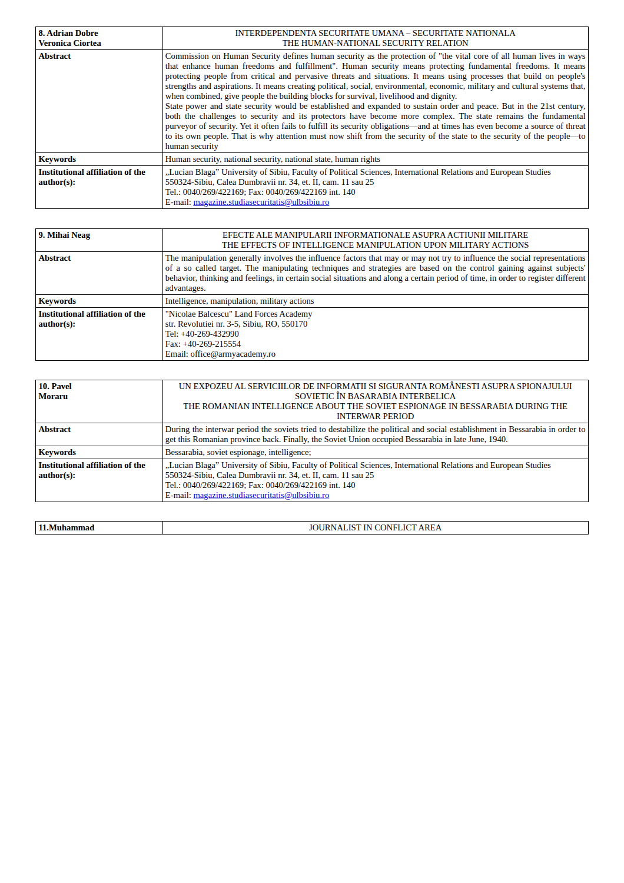| 8. Adrian Dobre Veronica Ciortea | INTERDEPENDENTA SECURITATE UMANA – SECURITATE NATIONALA THE HUMAN-NATIONAL SECURITY RELATION |
| Abstract | Commission on Human Security defines human security as the protection of "the vital core of all human lives in ways that enhance human freedoms and fulfillment". Human security means protecting fundamental freedoms. It means protecting people from critical and pervasive threats and situations. It means using processes that build on people's strengths and aspirations. It means creating political, social, environmental, economic, military and cultural systems that, when combined, give people the building blocks for survival, livelihood and dignity. State power and state security would be established and expanded to sustain order and peace. But in the 21st century, both the challenges to security and its protectors have become more complex. The state remains the fundamental purveyor of security. Yet it often fails to fulfill its security obligations—and at times has even become a source of threat to its own people. That is why attention must now shift from the security of the state to the security of the people—to human security |
| Keywords | Human security, national security, national state, human rights |
| Institutional affiliation of the author(s): | „Lucian Blaga” University of Sibiu, Faculty of Political Sciences, International Relations and European Studies 550324-Sibiu, Calea Dumbravii nr. 34, et. II, cam. 11 sau 25 Tel.: 0040/269/422169; Fax: 0040/269/422169 int. 140 E-mail: magazine.studiasecuritatis@ulbsibiu.ro |
| 9. Mihai Neag | EFECTE ALE MANIPULARII INFORMATIONALE ASUPRA ACTIUNII MILITARE THE EFFECTS OF INTELLIGENCE MANIPULATION UPON MILITARY ACTIONS |
| Abstract | The manipulation generally involves the influence factors that may or may not try to influence the social representations of a so called target. The manipulating techniques and strategies are based on the control gaining against subjects' behavior, thinking and feelings, in certain social situations and along a certain period of time, in order to register different advantages. |
| Keywords | Intelligence, manipulation, military actions |
| Institutional affiliation of the author(s): | "Nicolae Balcescu" Land Forces Academy str. Revolutiei nr. 3-5, Sibiu, RO, 550170 Tel: +40-269-432990 Fax: +40-269-215554 Email: office@armyacademy.ro |
| 10. Pavel Moraru | UN EXPOZEU AL SERVICIILOR DE INFORMATII SI SIGURANTA ROMÂNESTI ASUPRA SPIONAJULUI SOVIETIC ÎN BASARABIA INTERBELICA THE ROMANIAN INTELLIGENCE ABOUT THE SOVIET ESPIONAGE IN BESSARABIA DURING THE INTERWAR PERIOD |
| Abstract | During the interwar period the soviets tried to destabilize the political and social establishment in Bessarabia in order to get this Romanian province back. Finally, the Soviet Union occupied Bessarabia in late June, 1940. |
| Keywords | Bessarabia, soviet espionage, intelligence; |
| Institutional affiliation of the author(s): | „Lucian Blaga” University of Sibiu, Faculty of Political Sciences, International Relations and European Studies 550324-Sibiu, Calea Dumbravii nr. 34, et. II, cam. 11 sau 25 Tel.: 0040/269/422169; Fax: 0040/269/422169 int. 140 E-mail: magazine.studiasecuritatis@ulbsibiu.ro |
| 11.Muhammad | JOURNALIST IN CONFLICT AREA |